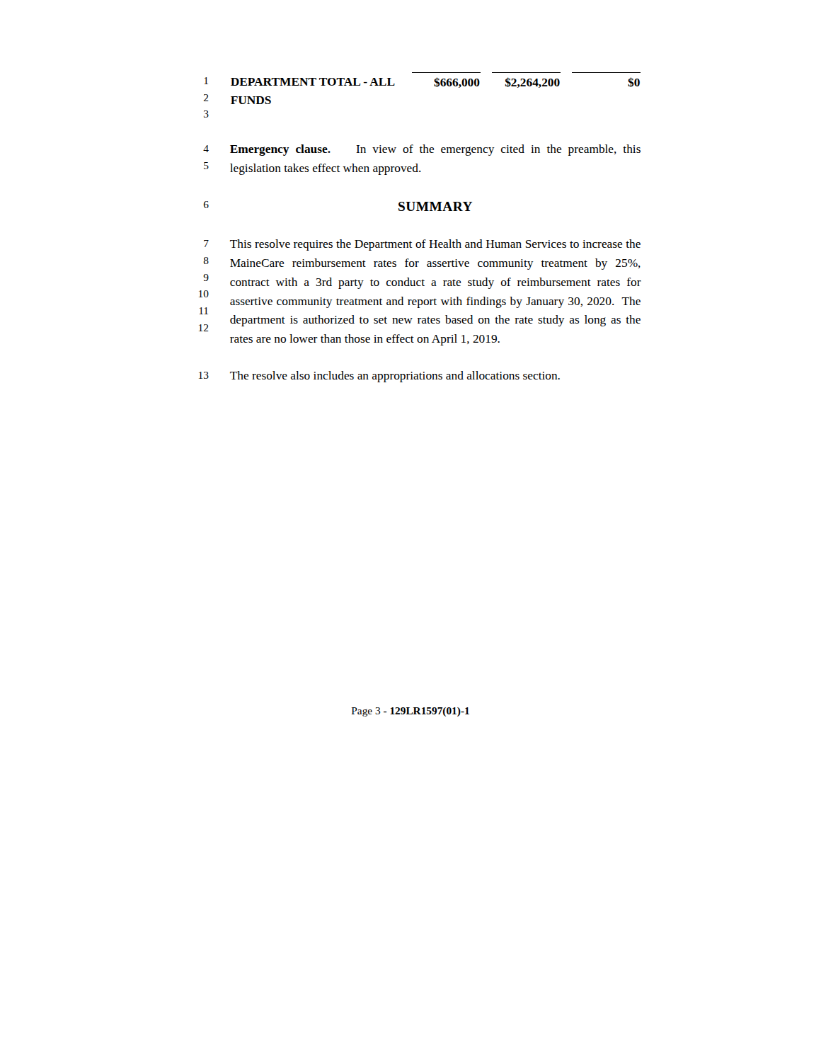| 1 2 3 | / DEPARTMENT TOTAL - ALL FUNDS / $666,000 / / $2,264,200 / / $0 / |
| 4 5 | Emergency clause. In view of the emergency cited in the preamble, this legislation takes effect when approved. |
| 6 | SUMMARY |
| 7 8 9 10 11 12 | This resolve requires the Department of Health and Human Services to increase the MaineCare reimbursement rates for assertive community treatment by 25%, contract with a 3rd party to conduct a rate study of reimbursement rates for assertive community treatment and report with findings by January 30, 2020. The department is authorized to set new rates based on the rate study as long as the rates are no lower than those in effect on April 1, 2019. |
| 13 | The resolve also includes an appropriations and allocations section. |
Page 3 - 129LR1597(01)-1